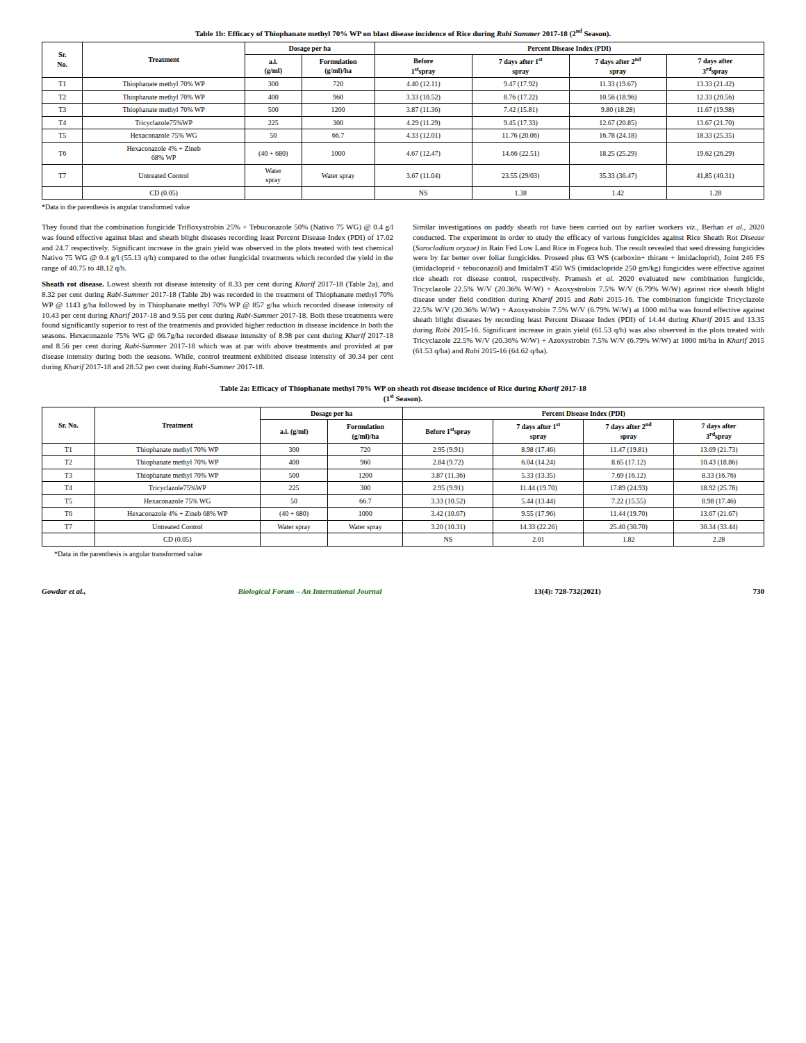Table 1b: Efficacy of Thiophanate methyl 70% WP on blast disease incidence of Rice during Rabi Summer 2017-18 (2nd Season).
| Sr. No. | Treatment | Dosage per ha | Percent Disease Index (PDI) |
| --- | --- | --- | --- |
| a.i. (g/ml) | Formulation (g/ml)/ha | Before 1 st spray | 7 days after 1 st spray | 7 days after 2 nd spray | 7 days after 3 rd spray |
| T1 | Thiophanate methyl 70% WP | 300 | 720 | 4.40 (12.11) | 9.47 (17.92) | 11.33 (19.67) | 13.33 (21.42) |
| T2 | Thiophanate methyl 70% WP | 400 | 960 | 3.33 (10.52) | 8.76 (17.22) | 10.56 (18.96) | 12.33 (20.56) |
| T3 | Thiophanate methyl 70% WP | 500 | 1200 | 3.87 (11.36) | 7.42 (15.81) | 9.80 (18.28) | 11.67 (19.98) |
| T4 | Tricyclazole75%WP | 225 | 300 | 4.29 (11.29) | 9.45 (17.33) | 12.67 (20.85) | 13.67 (21.70) |
| T5 | Hexaconazole 75% WG | 50 | 66.7 | 4.33 (12.01) | 11.76 (20.06) | 16.78 (24.18) | 18.33 (25.35) |
| T6 | Hexaconazole 4% + Zineb 68% WP | (40 + 680) | 1000 | 4.67 (12.47) | 14.66 (22.51) | 18.25 (25.29) | 19.62 (26.29) |
| T7 | Untreated Control | Water spray | Water spray | 3.67 (11.04) | 23.55 (29/03) | 35.33 (36.47) | 41,85 (40.31) |
| | CD (0.05) | | | NS | 1.38 | 1.42 | 1.28 |
*Data in the parenthesis is angular transformed value
They found that the combination fungicide Trifloxystrobin 25% + Tebuconazole 50% (Nativo 75 WG) @ 0.4 g/l was found effective against blast and sheath blight diseases recording least Percent Disease Index (PDI) of 17.02 and 24.7 respectively. Significant increase in the grain yield was observed in the plots treated with test chemical Nativo 75 WG @ 0.4 g/l (55.13 q/h) compared to the other fungicidal treatments which recorded the yield in the range of 40.75 to 48.12 q/h.
Sheath rot disease. Lowest sheath rot disease intensity of 8.33 per cent during Kharif 2017-18 (Table 2a), and 8.32 per cent during Rabi-Summer 2017-18 (Table 2b) was recorded in the treatment of Thiophanate methyl 70% WP @ 1143 g/ha followed by in Thiophanate methyl 70% WP @ 857 g/ha which recorded disease intensity of 10.43 per cent during Kharif 2017-18 and 9.55 per cent during Rabi-Summer 2017-18. Both these treatments were found significantly superior to rest of the treatments and provided higher reduction in disease incidence in both the seasons. Hexaconazole 75% WG @ 66.7g/ha recorded disease intensity of 8.98 per cent during Kharif 2017-18 and 8.56 per cent during Rabi-Summer 2017-18 which was at par with above treatments and provided at par disease intensity during both the seasons. While, control treatment exhibited disease intensity of 30.34 per cent during Kharif 2017-18 and 28.52 per cent during Rabi-Summer 2017-18.
Similar investigations on paddy sheath rot have been carried out by earlier workers viz., Berhan et al., 2020 conducted. The experiment in order to study the efficacy of various fungicides against Rice Sheath Rot Disease (Sarocladium oryzae) in Rain Fed Low Land Rice in Fogera hub. The result revealed that seed dressing fungicides were by far better over foliar fungicides. Proseed plus 63 WS (carboxin+ thiram + imidacloprid), Joint 246 FS (imidacloprid + tebuconazol) and ImidalmT 450 WS (imidaclopride 250 gm/kg) fungicides were effective against rice sheath rot disease control, respectively. Pramesh et al. 2020 evaluated new combination fungicide, Tricyclazole 22.5% W/V (20.36% W/W) + Azoxystrobin 7.5% W/V (6.79% W/W) against rice sheath blight disease under field condition during Kharif 2015 and Rabi 2015-16. The combination fungicide Tricyclazole 22.5% W/V (20.36% W/W) + Azoxystrobin 7.5% W/V (6.79% W/W) at 1000 ml/ha was found effective against sheath blight diseases by recording least Percent Disease Index (PDI) of 14.44 during Kharif 2015 and 13.35 during Rabi 2015-16. Significant increase in grain yield (61.53 q/h) was also observed in the plots treated with Tricyclazole 22.5% W/V (20.36% W/W) + Azoxystrobin 7.5% W/V (6.79% W/W) at 1000 ml/ha in Kharif 2015 (61.53 q/ha) and Rabi 2015-16 (64.62 q/ha).
Table 2a: Efficacy of Thiophanate methyl 70% WP on sheath rot disease incidence of Rice during Kharif 2017-18
(1st Season).
| Sr. No. | Treatment | Dosage per ha | Percent Disease Index (PDI) |
| --- | --- | --- | --- |
| a.i. (g/ml) | Formulation (g/ml)/ha |
| Before 1 st spray | 7 days after 1 st spray | 7 days after 2 nd spray | 7 days after 3 rd spray |
| T1 | Thiophanate methyl 70% WP | 300 | 720 | 2.95 (9.91) | 8.98 (17.46) | 11.47 (19.81) | 13.69 (21.73) |
| T2 | Thiophanate methyl 70% WP | 400 | 960 | 2.84 (9.72) | 6.04 (14.24) | 8.65 (17.12) | 10.43 (18.86) |
| T3 | Thiophanate methyl 70% WP | 500 | 1200 | 3.87 (11.36) | 5.33 (13.35) | 7.69 (16.12) | 8.33 (16.76) |
| T4 | Tricyclazole75%WP | 225 | 300 | 2.95 (9.91) | 11.44 (19.70) | 17.89 (24.93) | 18.92 (25.78) |
| T5 | Hexaconazole 75% WG | 50 | 66.7 | 3.33 (10.52) | 5.44 (13.44) | 7.22 (15.55) | 8.98 (17.46) |
| T6 | Hexaconazole 4% + Zineb 68% WP | (40 + 680) | 1000 | 3.42 (10.67) | 9.55 (17.96) | 11.44 (19.70) | 13.67 (21.67) |
| T7 | Untreated Control | Water spray | Water spray | 3.20 (10.31) | 14.33 (22.26) | 25.40 (30.70) | 30.34 (33.44) |
| | CD (0.05) | | | NS | 2.01 | 1.82 | 2.28 |
*Data in the parenthesis is angular transformed value
Gowdar et al., Biological Forum – An International Journal 13(4): 728-732(2021) 730